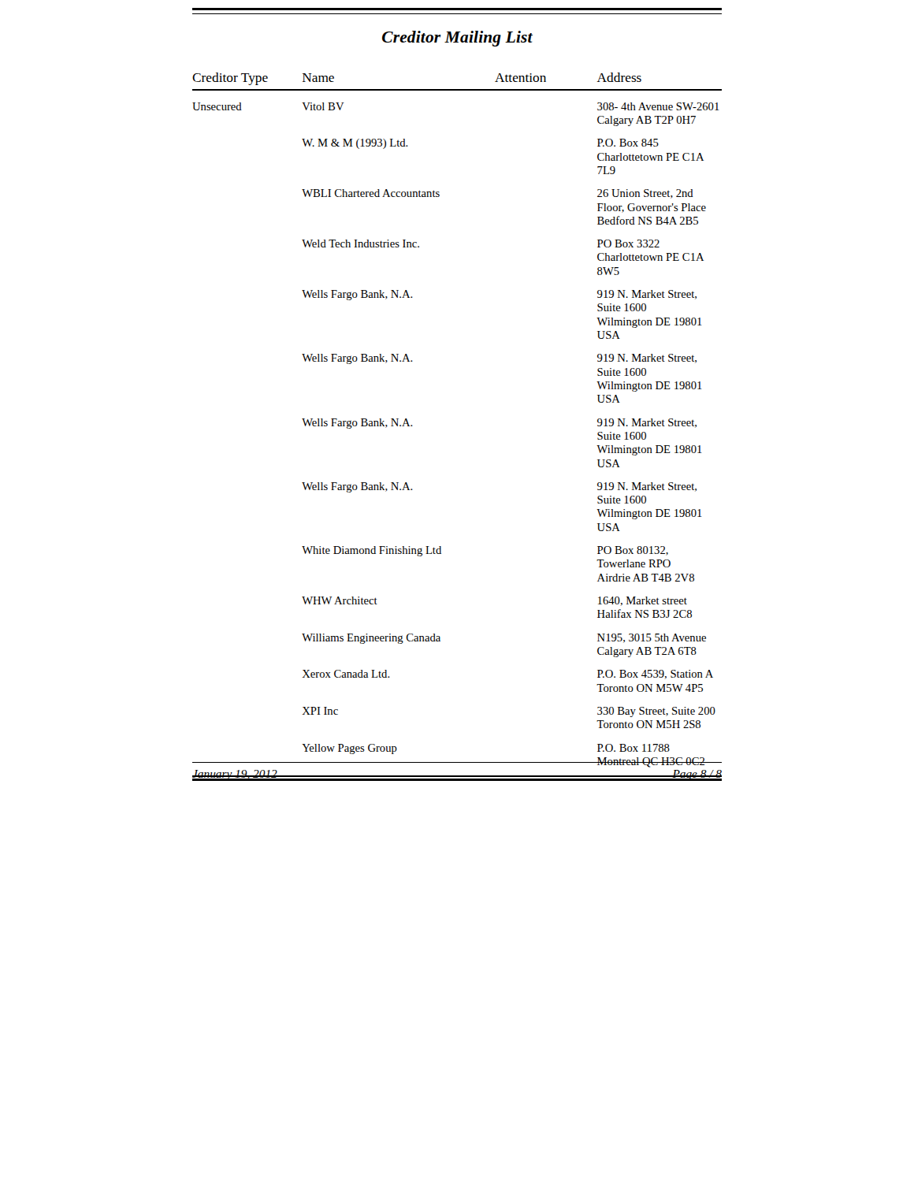Creditor Mailing List
| Creditor Type | Name | Attention | Address |
| --- | --- | --- | --- |
| Unsecured | Vitol BV | | 308- 4th Avenue SW-2601 Calgary AB T2P 0H7 |
| | W. M & M (1993) Ltd. | | P.O. Box 845 Charlottetown PE C1A 7L9 |
| | WBLI Chartered Accountants | | 26 Union Street, 2nd Floor, Governor's Place Bedford NS B4A 2B5 |
| | Weld Tech Industries Inc. | | PO Box 3322 Charlottetown PE C1A 8W5 |
| | Wells Fargo Bank, N.A. | | 919 N. Market Street, Suite 1600 Wilmington DE 19801 USA |
| | Wells Fargo Bank, N.A. | | 919 N. Market Street, Suite 1600 Wilmington DE 19801 USA |
| | Wells Fargo Bank, N.A. | | 919 N. Market Street, Suite 1600 Wilmington DE 19801 USA |
| | Wells Fargo Bank, N.A. | | 919 N. Market Street, Suite 1600 Wilmington DE 19801 USA |
| | White Diamond Finishing Ltd | | PO Box 80132, Towerlane RPO Airdrie AB T4B 2V8 |
| | WHW Architect | | 1640, Market street Halifax NS B3J 2C8 |
| | Williams Engineering Canada | | N195, 3015 5th Avenue Calgary AB T2A 6T8 |
| | Xerox Canada Ltd. | | P.O. Box 4539, Station A Toronto ON M5W 4P5 |
| | XPI Inc | | 330 Bay Street, Suite 200 Toronto ON M5H 2S8 |
| | Yellow Pages Group | | P.O. Box 11788 Montreal QC H3C 0C2 |
January 19, 2012 Page 8 / 8